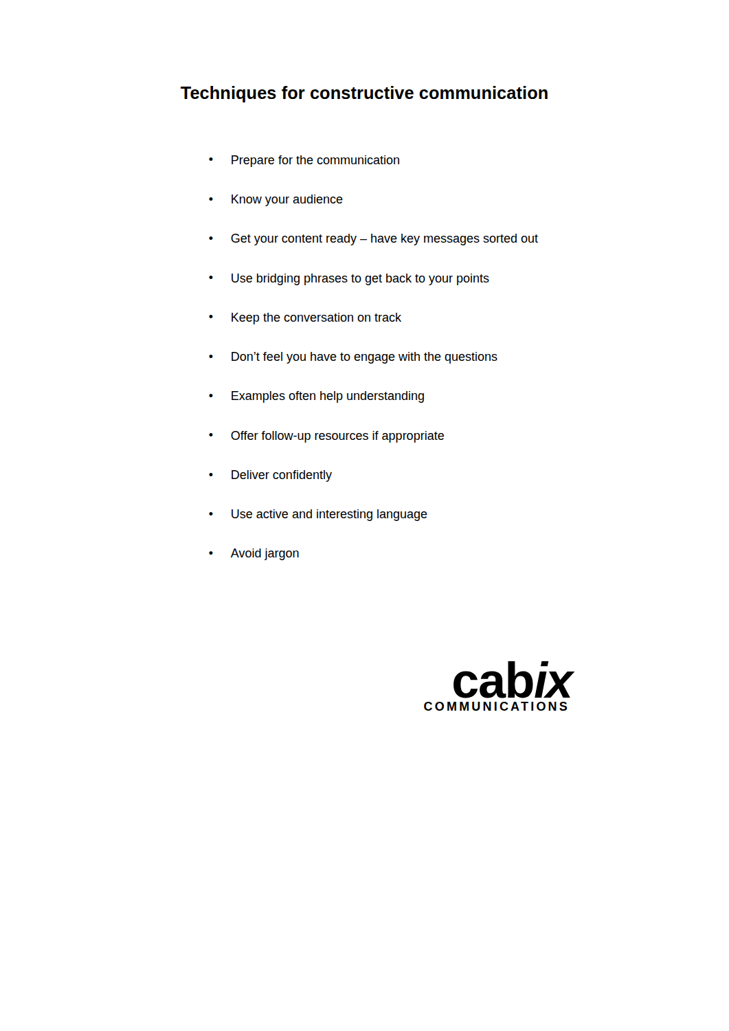Techniques for constructive communication
Prepare for the communication
Know your audience
Get your content ready – have key messages sorted out
Use bridging phrases to get back to your points
Keep the conversation on track
Don’t feel you have to engage with the questions
Examples often help understanding
Offer follow-up resources if appropriate
Deliver confidently
Use active and interesting language
Avoid jargon
cabix COMMUNICATIONS